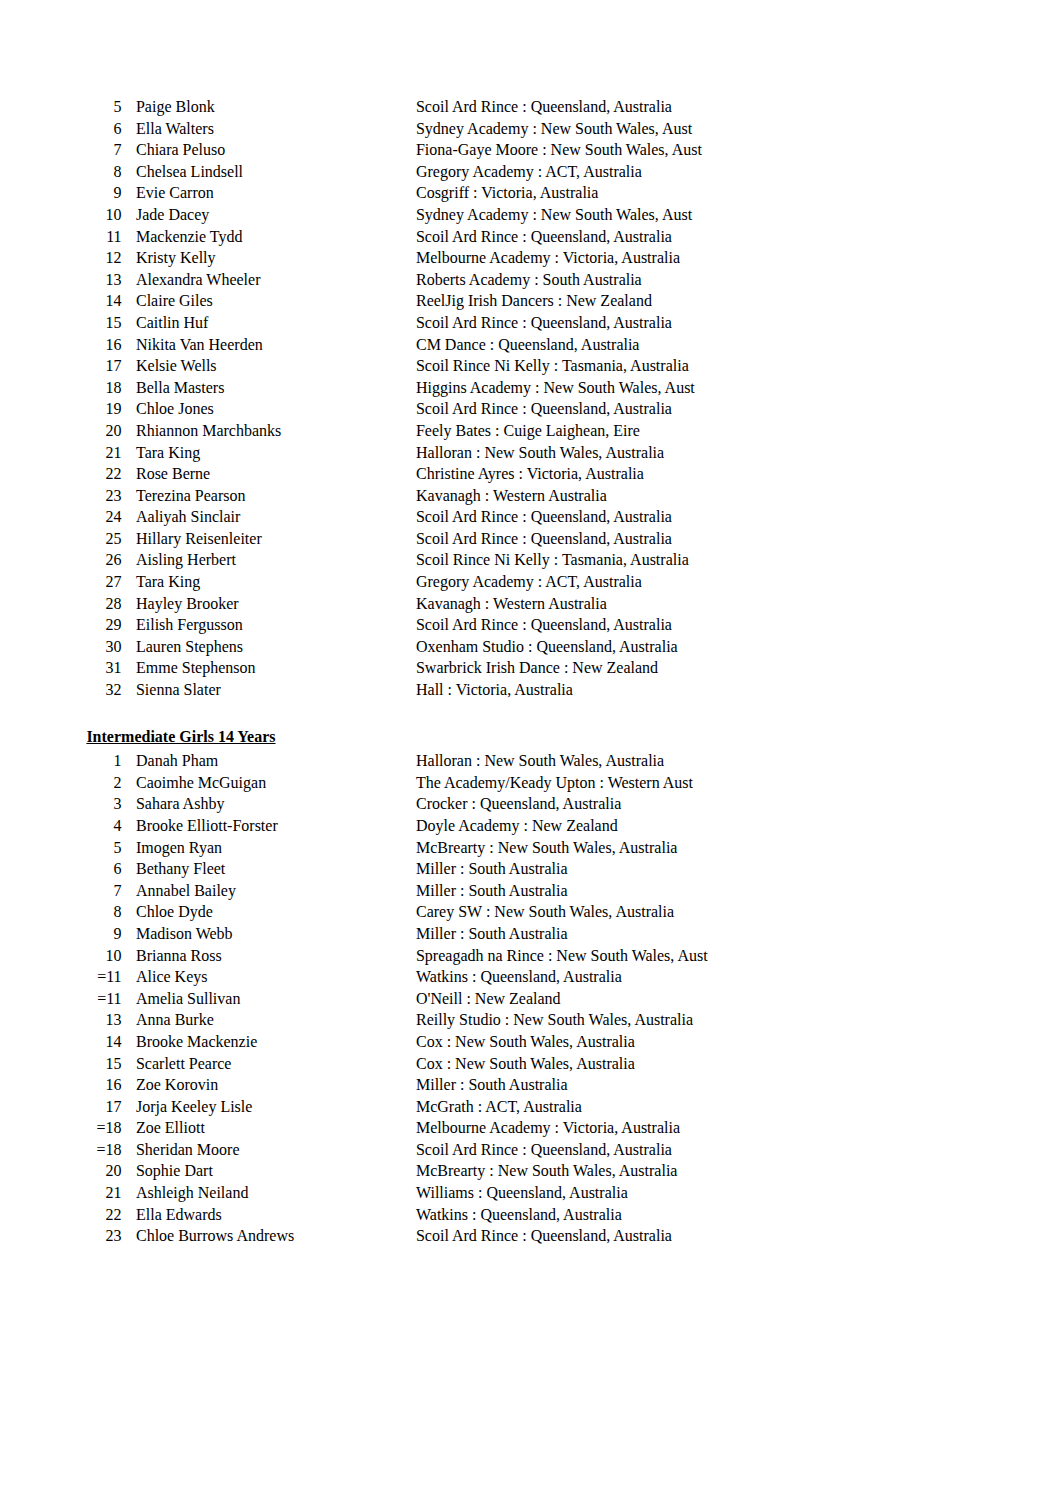| 5 | Paige Blonk | Scoil Ard Rince : Queensland, Australia |
| 6 | Ella Walters | Sydney Academy : New South Wales, Aust |
| 7 | Chiara Peluso | Fiona-Gaye Moore : New South Wales, Aust |
| 8 | Chelsea Lindsell | Gregory Academy : ACT, Australia |
| 9 | Evie Carron | Cosgriff : Victoria, Australia |
| 10 | Jade Dacey | Sydney Academy : New South Wales, Aust |
| 11 | Mackenzie Tydd | Scoil Ard Rince : Queensland, Australia |
| 12 | Kristy Kelly | Melbourne Academy : Victoria, Australia |
| 13 | Alexandra Wheeler | Roberts Academy : South Australia |
| 14 | Claire Giles | ReelJig Irish Dancers : New Zealand |
| 15 | Caitlin Huf | Scoil Ard Rince : Queensland, Australia |
| 16 | Nikita Van Heerden | CM Dance : Queensland, Australia |
| 17 | Kelsie Wells | Scoil Rince Ni Kelly : Tasmania, Australia |
| 18 | Bella Masters | Higgins Academy : New South Wales, Aust |
| 19 | Chloe Jones | Scoil Ard Rince : Queensland, Australia |
| 20 | Rhiannon Marchbanks | Feely Bates : Cuige Laighean, Eire |
| 21 | Tara King | Halloran : New South Wales, Australia |
| 22 | Rose Berne | Christine Ayres : Victoria, Australia |
| 23 | Terezina Pearson | Kavanagh : Western Australia |
| 24 | Aaliyah Sinclair | Scoil Ard Rince : Queensland, Australia |
| 25 | Hillary Reisenleiter | Scoil Ard Rince : Queensland, Australia |
| 26 | Aisling Herbert | Scoil Rince Ni Kelly : Tasmania, Australia |
| 27 | Tara King | Gregory Academy : ACT, Australia |
| 28 | Hayley Brooker | Kavanagh : Western Australia |
| 29 | Eilish Fergusson | Scoil Ard Rince : Queensland, Australia |
| 30 | Lauren Stephens | Oxenham Studio : Queensland, Australia |
| 31 | Emme Stephenson | Swarbrick Irish Dance : New Zealand |
| 32 | Sienna Slater | Hall : Victoria, Australia |
Intermediate Girls 14 Years
| 1 | Danah Pham | Halloran : New South Wales, Australia |
| 2 | Caoimhe McGuigan | The Academy/Keady Upton : Western Aust |
| 3 | Sahara Ashby | Crocker : Queensland, Australia |
| 4 | Brooke Elliott-Forster | Doyle Academy : New Zealand |
| 5 | Imogen Ryan | McBrearty : New South Wales, Australia |
| 6 | Bethany Fleet | Miller : South Australia |
| 7 | Annabel Bailey | Miller : South Australia |
| 8 | Chloe Dyde | Carey SW : New South Wales, Australia |
| 9 | Madison Webb | Miller : South Australia |
| 10 | Brianna Ross | Spreagadh na Rince : New South Wales, Aust |
| =11 | Alice Keys | Watkins : Queensland, Australia |
| =11 | Amelia Sullivan | O'Neill : New Zealand |
| 13 | Anna Burke | Reilly Studio : New South Wales, Australia |
| 14 | Brooke Mackenzie | Cox : New South Wales, Australia |
| 15 | Scarlett Pearce | Cox : New South Wales, Australia |
| 16 | Zoe Korovin | Miller : South Australia |
| 17 | Jorja Keeley Lisle | McGrath : ACT, Australia |
| =18 | Zoe Elliott | Melbourne Academy : Victoria, Australia |
| =18 | Sheridan Moore | Scoil Ard Rince : Queensland, Australia |
| 20 | Sophie Dart | McBrearty : New South Wales, Australia |
| 21 | Ashleigh Neiland | Williams : Queensland, Australia |
| 22 | Ella Edwards | Watkins : Queensland, Australia |
| 23 | Chloe Burrows Andrews | Scoil Ard Rince : Queensland, Australia |